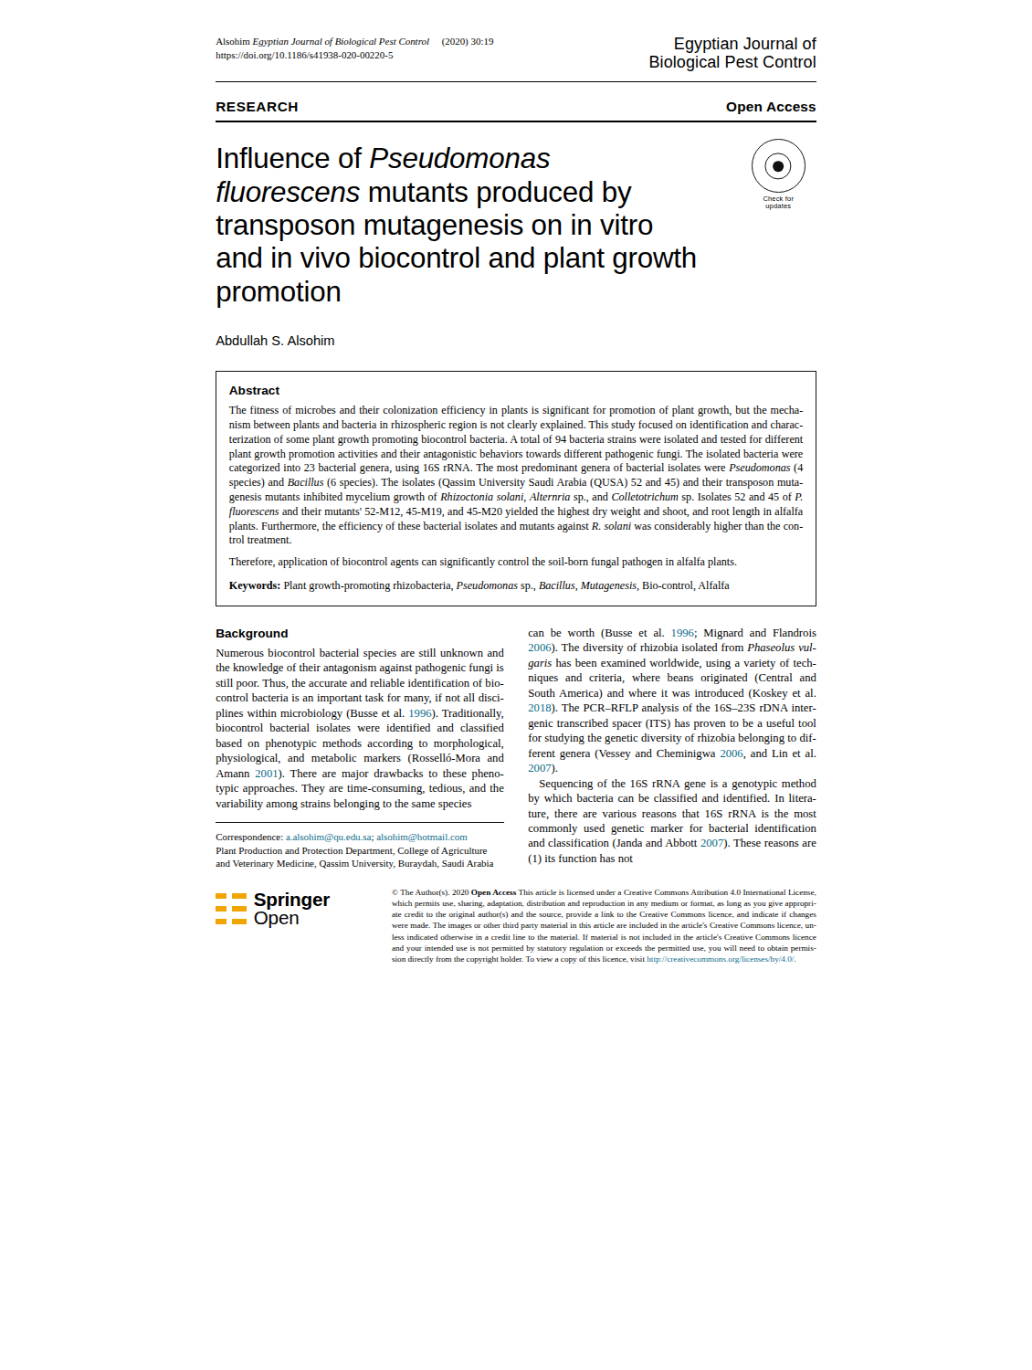Alsohim Egyptian Journal of Biological Pest Control (2020) 30:19
https://doi.org/10.1186/s41938-020-00220-5
Egyptian Journal of
Biological Pest Control
RESEARCH
Open Access
Check for
updates
Influence of Pseudomonas fluorescens mutants produced by transposon mutagenesis on in vitro and in vivo biocontrol and plant growth promotion
Abdullah S. Alsohim
Abstract
The fitness of microbes and their colonization efficiency in plants is significant for promotion of plant growth, but the mechanism between plants and bacteria in rhizospheric region is not clearly explained. This study focused on identification and characterization of some plant growth promoting biocontrol bacteria. A total of 94 bacteria strains were isolated and tested for different plant growth promotion activities and their antagonistic behaviors towards different pathogenic fungi. The isolated bacteria were categorized into 23 bacterial genera, using 16S rRNA. The most predominant genera of bacterial isolates were Pseudomonas (4 species) and Bacillus (6 species). The isolates (Qassim University Saudi Arabia (QUSA) 52 and 45) and their transposon mutagenesis mutants inhibited mycelium growth of Rhizoctonia solani, Alternria sp., and Colletotrichum sp. Isolates 52 and 45 of P. fluorescens and their mutants' 52-M12, 45-M19, and 45-M20 yielded the highest dry weight and shoot, and root length in alfalfa plants. Furthermore, the efficiency of these bacterial isolates and mutants against R. solani was considerably higher than the control treatment.
Therefore, application of biocontrol agents can significantly control the soil-born fungal pathogen in alfalfa plants.
Keywords: Plant growth-promoting rhizobacteria, Pseudomonas sp., Bacillus, Mutagenesis, Bio-control, Alfalfa
Background
Numerous biocontrol bacterial species are still unknown and the knowledge of their antagonism against pathogenic fungi is still poor. Thus, the accurate and reliable identification of biocontrol bacteria is an important task for many, if not all disciplines within microbiology (Busse et al. 1996). Traditionally, biocontrol bacterial isolates were identified and classified based on phenotypic methods according to morphological, physiological, and metabolic markers (Rosselló-Mora and Amann 2001). There are major drawbacks to these phenotypic approaches. They are time-consuming, tedious, and the variability among strains belonging to the same species
Correspondence: a.alsohim@qu.edu.sa; alsohim@hotmail.com
Plant Production and Protection Department, College of Agriculture and Veterinary Medicine, Qassim University, Buraydah, Saudi Arabia
can be worth (Busse et al. 1996; Mignard and Flandrois 2006). The diversity of rhizobia isolated from Phaseolus vulgaris has been examined worldwide, using a variety of techniques and criteria, where beans originated (Central and South America) and where it was introduced (Koskey et al. 2018). The PCR–RFLP analysis of the 16S–23S rDNA intergenic transcribed spacer (ITS) has proven to be a useful tool for studying the genetic diversity of rhizobia belonging to different genera (Vessey and Cheminigwa 2006, and Lin et al. 2007).
Sequencing of the 16S rRNA gene is a genotypic method by which bacteria can be classified and identified. In literature, there are various reasons that 16S rRNA is the most commonly used genetic marker for bacterial identification and classification (Janda and Abbott 2007). These reasons are (1) its function has not
Springer Open
© The Author(s). 2020 Open Access This article is licensed under a Creative Commons Attribution 4.0 International License, which permits use, sharing, adaptation, distribution and reproduction in any medium or format, as long as you give appropriate credit to the original author(s) and the source, provide a link to the Creative Commons licence, and indicate if changes were made. The images or other third party material in this article are included in the article's Creative Commons licence, unless indicated otherwise in a credit line to the material. If material is not included in the article's Creative Commons licence and your intended use is not permitted by statutory regulation or exceeds the permitted use, you will need to obtain permission directly from the copyright holder. To view a copy of this licence, visit http://creativecommons.org/licenses/by/4.0/.